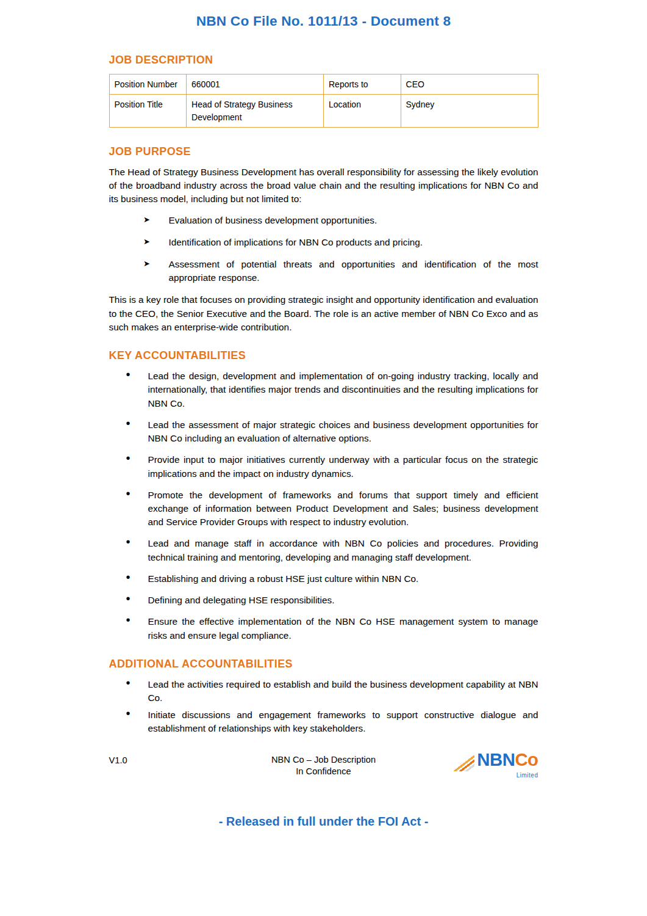NBN Co File No. 1011/13 - Document 8
Job Description
| Position Number | 660001 | Reports to | CEO |
| Position Title | Head of Strategy Business Development | Location | Sydney |
Job Purpose
The Head of Strategy Business Development has overall responsibility for assessing the likely evolution of the broadband industry across the broad value chain and the resulting implications for NBN Co and its business model, including but not limited to:
Evaluation of business development opportunities.
Identification of implications for NBN Co products and pricing.
Assessment of potential threats and opportunities and identification of the most appropriate response.
This is a key role that focuses on providing strategic insight and opportunity identification and evaluation to the CEO, the Senior Executive and the Board. The role is an active member of NBN Co Exco and as such makes an enterprise-wide contribution.
Key Accountabilities
Lead the design, development and implementation of on-going industry tracking, locally and internationally, that identifies major trends and discontinuities and the resulting implications for NBN Co.
Lead the assessment of major strategic choices and business development opportunities for NBN Co including an evaluation of alternative options.
Provide input to major initiatives currently underway with a particular focus on the strategic implications and the impact on industry dynamics.
Promote the development of frameworks and forums that support timely and efficient exchange of information between Product Development and Sales; business development and Service Provider Groups with respect to industry evolution.
Lead and manage staff in accordance with NBN Co policies and procedures. Providing technical training and mentoring, developing and managing staff development.
Establishing and driving a robust HSE just culture within NBN Co.
Defining and delegating HSE responsibilities.
Ensure the effective implementation of the NBN Co HSE management system to manage risks and ensure legal compliance.
Additional Accountabilities
Lead the activities required to establish and build the business development capability at NBN Co.
Initiate discussions and engagement frameworks to support constructive dialogue and establishment of relationships with key stakeholders.
V1.0
NBN Co – Job Description
In Confidence
NBNCo Limited
- Released in full under the FOI Act -